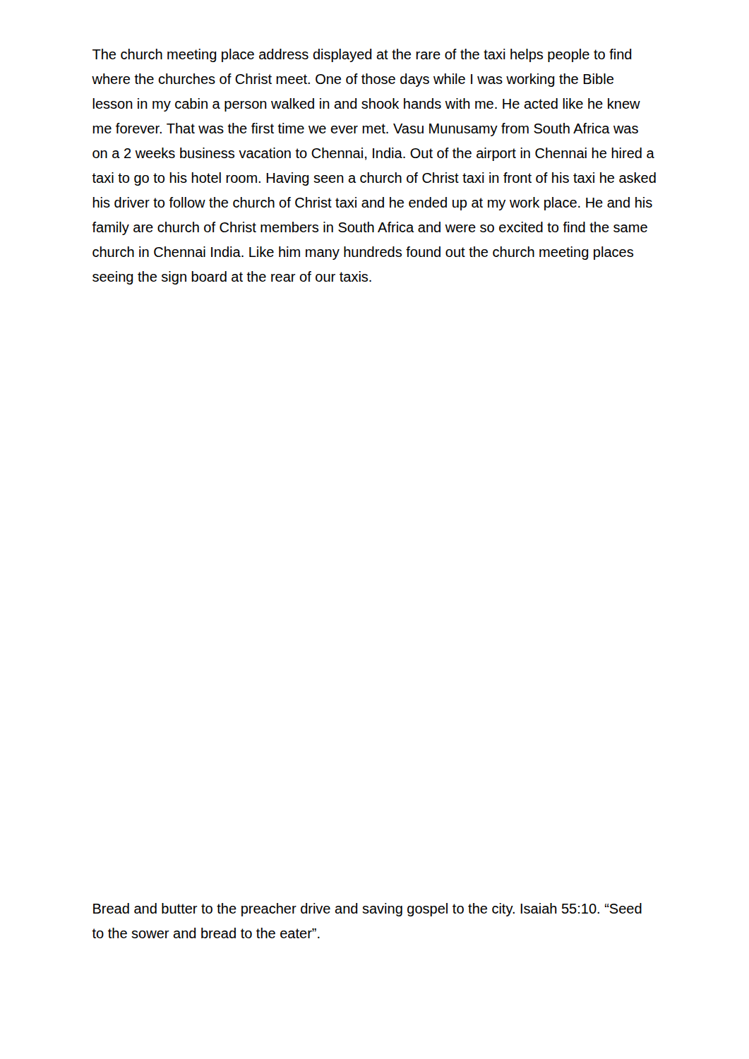The church meeting place address displayed at the rare of the taxi helps people to find where the churches of Christ meet. One of those days while I was working the Bible lesson in my cabin a person walked in and shook hands with me. He acted like he knew me forever. That was the first time we ever met. Vasu Munusamy from South Africa was on a 2 weeks business vacation to Chennai, India. Out of the airport in Chennai he hired a taxi to go to his hotel room. Having seen a church of Christ taxi in front of his taxi he asked his driver to follow the church of Christ taxi and he ended up at my work place. He and his family are church of Christ members in South Africa and were so excited to find the same church in Chennai India. Like him many hundreds found out the church meeting places seeing the sign board at the rear of our taxis.
Bread and butter to the preacher drive and saving gospel to the city. Isaiah 55:10. “Seed to the sower and bread to the eater”.